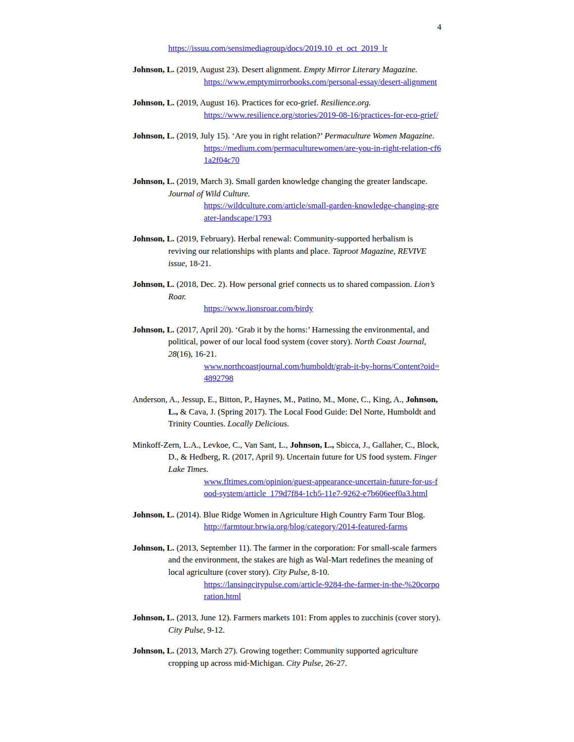4
https://issuu.com/sensimediagroup/docs/2019.10_et_oct_2019_lr
Johnson, L. (2019, August 23). Desert alignment. Empty Mirror Literary Magazine.
https://www.emptymirrorbooks.com/personal-essay/desert-alignment
Johnson, L. (2019, August 16). Practices for eco-grief. Resilience.org.
https://www.resilience.org/stories/2019-08-16/practices-for-eco-grief/
Johnson, L. (2019, July 15). ‘Are you in right relation?’ Permaculture Women Magazine.
https://medium.com/permaculturewomen/are-you-in-right-relation-cf61a2f04c70
Johnson, L. (2019, March 3). Small garden knowledge changing the greater landscape. Journal of Wild Culture.
https://wildculture.com/article/small-garden-knowledge-changing-greater-landscape/1793
Johnson, L. (2019, February). Herbal renewal: Community-supported herbalism is reviving our relationships with plants and place. Taproot Magazine, REVIVE issue, 18-21.
Johnson, L. (2018, Dec. 2). How personal grief connects us to shared compassion. Lion’s Roar.
https://www.lionsroar.com/birdy
Johnson, L. (2017, April 20). ‘Grab it by the horns:’ Harnessing the environmental, and political, power of our local food system (cover story). North Coast Journal, 28(16), 16-21.
www.northcoastjournal.com/humboldt/grab-it-by-horns/Content?oid=4892798
Anderson, A., Jessup, E., Bitton, P., Haynes, M., Patino, M., Mone, C., King, A., Johnson, L., & Cava, J. (Spring 2017). The Local Food Guide: Del Norte, Humboldt and Trinity Counties. Locally Delicious.
Minkoff-Zern, L.A., Levkoe, C., Van Sant, L., Johnson, L., Sbicca, J., Gallaher, C., Block, D., & Hedberg, R. (2017, April 9). Uncertain future for US food system. Finger Lake Times.
www.fltimes.com/opinion/guest-appearance-uncertain-future-for-us-food-system/article_179d7f84-1cb5-11e7-9262-e7b606eef0a3.html
Johnson, L. (2014). Blue Ridge Women in Agriculture High Country Farm Tour Blog.
http://farmtour.brwia.org/blog/category/2014-featured-farms
Johnson, L. (2013, September 11). The farmer in the corporation: For small-scale farmers and the environment, the stakes are high as Wal-Mart redefines the meaning of local agriculture (cover story). City Pulse, 8-10.
https://lansingcitypulse.com/article-9284-the-farmer-in-the-%20corporation.html
Johnson, L. (2013, June 12). Farmers markets 101: From apples to zucchinis (cover story). City Pulse, 9-12.
Johnson, L. (2013, March 27). Growing together: Community supported agriculture cropping up across mid-Michigan. City Pulse, 26-27.